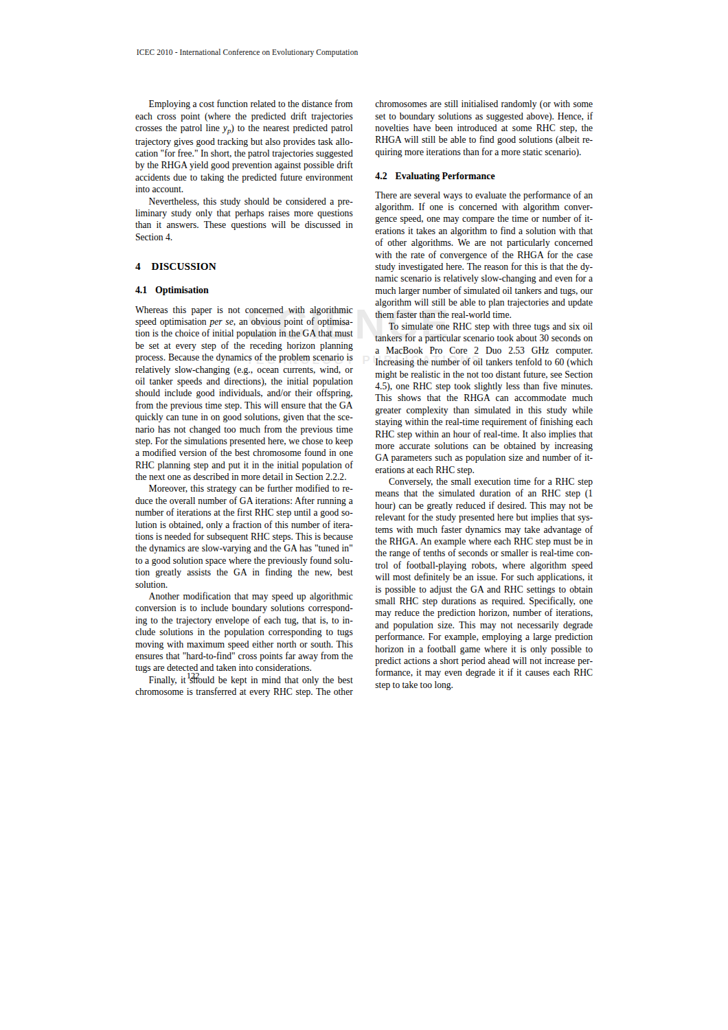SCIENCETECHNOLOGY PUBLICATIONS
ICEC 2010 - International Conference on Evolutionary Computation
Employing a cost function related to the distance from each cross point (where the predicted drift trajectories crosses the patrol line yp) to the nearest predicted patrol trajectory gives good tracking but also provides task allocation "for free." In short, the patrol trajectories suggested by the RHGA yield good prevention against possible drift accidents due to taking the predicted future environment into account.
Nevertheless, this study should be considered a preliminary study only that perhaps raises more questions than it answers. These questions will be discussed in Section 4.
4 DISCUSSION
4.1 Optimisation
Whereas this paper is not concerned with algorithmic speed optimisation per se, an obvious point of optimisation is the choice of initial population in the GA that must be set at every step of the receding horizon planning process. Because the dynamics of the problem scenario is relatively slow-changing (e.g., ocean currents, wind, or oil tanker speeds and directions), the initial population should include good individuals, and/or their offspring, from the previous time step. This will ensure that the GA quickly can tune in on good solutions, given that the scenario has not changed too much from the previous time step. For the simulations presented here, we chose to keep a modified version of the best chromosome found in one RHC planning step and put it in the initial population of the next one as described in more detail in Section 2.2.2.
Moreover, this strategy can be further modified to reduce the overall number of GA iterations: After running a number of iterations at the first RHC step until a good solution is obtained, only a fraction of this number of iterations is needed for subsequent RHC steps. This is because the dynamics are slow-varying and the GA has "tuned in" to a good solution space where the previously found solution greatly assists the GA in finding the new, best solution.
Another modification that may speed up algorithmic conversion is to include boundary solutions corresponding to the trajectory envelope of each tug, that is, to include solutions in the population corresponding to tugs moving with maximum speed either north or south. This ensures that "hard-to-find" cross points far away from the tugs are detected and taken into considerations.
Finally, it should be kept in mind that only the best chromosome is transferred at every RHC step. The other chromosomes are still initialised randomly (or with some set to boundary solutions as suggested above). Hence, if novelties have been introduced at some RHC step, the RHGA will still be able to find good solutions (albeit requiring more iterations than for a more static scenario).
4.2 Evaluating Performance
There are several ways to evaluate the performance of an algorithm. If one is concerned with algorithm convergence speed, one may compare the time or number of iterations it takes an algorithm to find a solution with that of other algorithms. We are not particularly concerned with the rate of convergence of the RHGA for the case study investigated here. The reason for this is that the dynamic scenario is relatively slow-changing and even for a much larger number of simulated oil tankers and tugs, our algorithm will still be able to plan trajectories and update them faster than the real-world time.
To simulate one RHC step with three tugs and six oil tankers for a particular scenario took about 30 seconds on a MacBook Pro Core 2 Duo 2.53 GHz computer. Increasing the number of oil tankers tenfold to 60 (which might be realistic in the not too distant future, see Section 4.5), one RHC step took slightly less than five minutes. This shows that the RHGA can accommodate much greater complexity than simulated in this study while staying within the real-time requirement of finishing each RHC step within an hour of real-time. It also implies that more accurate solutions can be obtained by increasing GA parameters such as population size and number of iterations at each RHC step.
Conversely, the small execution time for a RHC step means that the simulated duration of an RHC step (1 hour) can be greatly reduced if desired. This may not be relevant for the study presented here but implies that systems with much faster dynamics may take advantage of the RHGA. An example where each RHC step must be in the range of tenths of seconds or smaller is real-time control of football-playing robots, where algorithm speed will most definitely be an issue. For such applications, it is possible to adjust the GA and RHC settings to obtain small RHC step durations as required. Specifically, one may reduce the prediction horizon, number of iterations, and population size. This may not necessarily degrade performance. For example, employing a large prediction horizon in a football game where it is only possible to predict actions a short period ahead will not increase performance, it may even degrade it if it causes each RHC step to take too long.
122